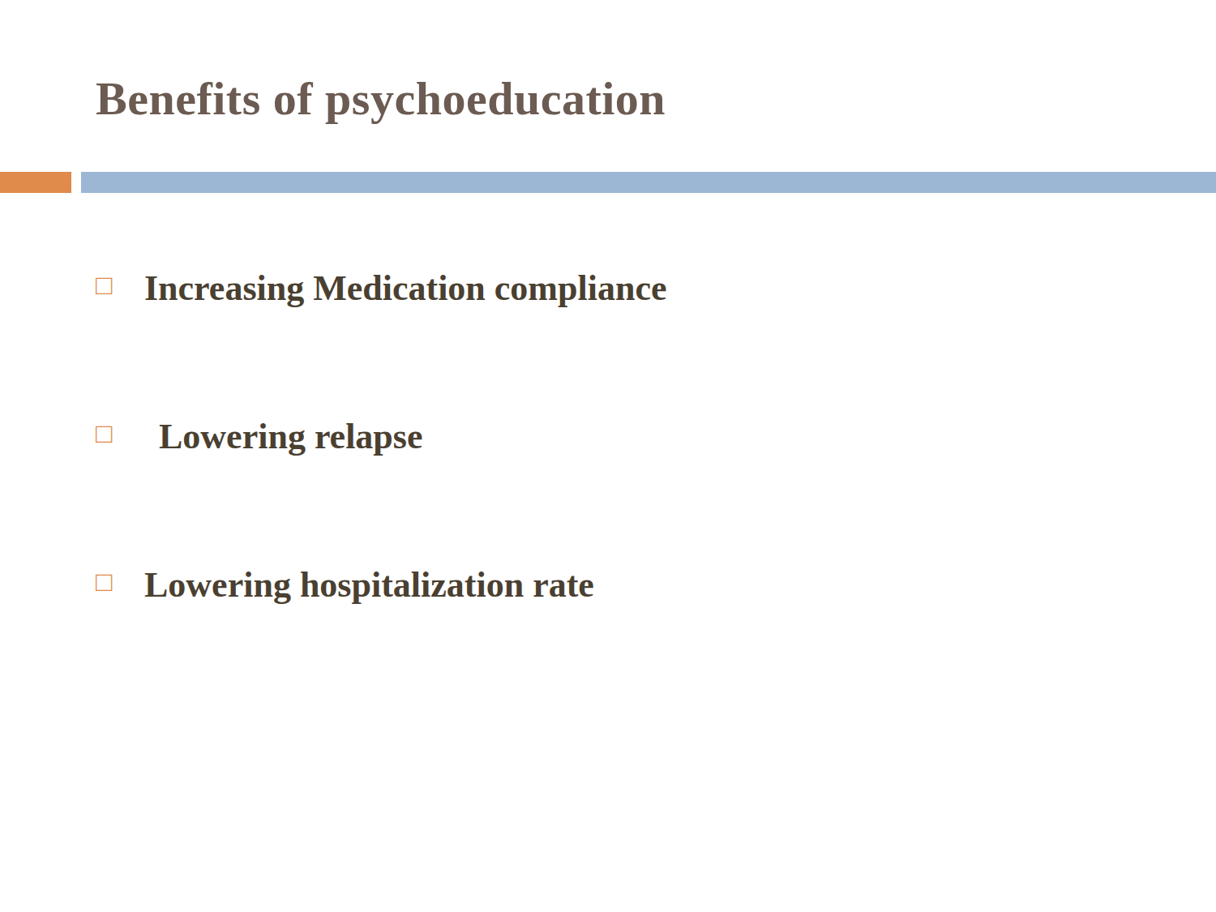Benefits of psychoeducation
Increasing Medication compliance
Lowering relapse
Lowering hospitalization rate